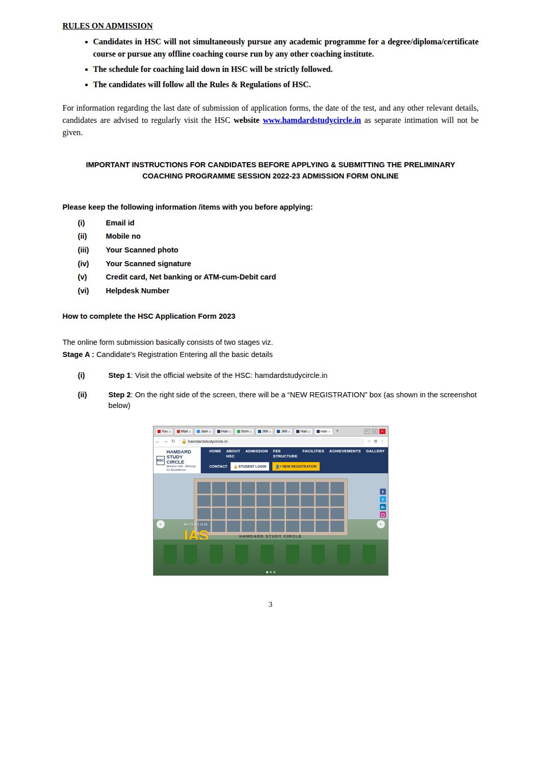RULES ON ADMISSION
Candidates in HSC will not simultaneously pursue any academic programme for a degree/diploma/certificate course or pursue any offline coaching course run by any other coaching institute.
The schedule for coaching laid down in HSC will be strictly followed.
The candidates will follow all the Rules & Regulations of HSC.
For information regarding the last date of submission of application forms, the date of the test, and any other relevant details, candidates are advised to regularly visit the HSC website www.hamdardstudycircle.in as separate intimation will not be given.
IMPORTANT INSTRUCTIONS FOR CANDIDATES BEFORE APPLYING & SUBMITTING THE PRELIMINARY COACHING PROGRAMME SESSION 2022-23 ADMISSION FORM ONLINE
Please keep the following information /items with you before applying:
(i) Email id
(ii) Mobile no
(iii) Your Scanned photo
(iv) Your Scanned signature
(v) Credit card, Net banking or ATM-cum-Debit card
(vi) Helpdesk Number
How to complete the HSC Application Form 2023
The online form submission basically consists of two stages viz.
Stage A : Candidate's Registration Entering all the basic details
(i) Step 1: Visit the official website of the HSC: hamdardstudycircle.in
(ii) Step 2: On the right side of the screen, there will be a “NEW REGISTRATION” box (as shown in the screenshot below)
You×
Mail×
Jam×
Han×
form×
JMI×
JMI×
Han×
Han×
+
−□×
← → ↻ 🔒 hamdardstudycircle.in ☆ ⚙ ⋮
HSC
HAMDARD
STUDY CIRCLE
Mission IAS - Striving for Excellence
HOME ABOUT HSC ADMISSION FEE STRUCTURE FACILITIES ACHIEVEMENTS GALLERY
CONTACT 🔒 STUDENT LOGIN 👤+ NEW REGISTRATION
HAMDARD STUDY CIRCLE
MISSION
IAS
STRIVING FOR
EXCELLENCE
‹
›
f t in ▢
3